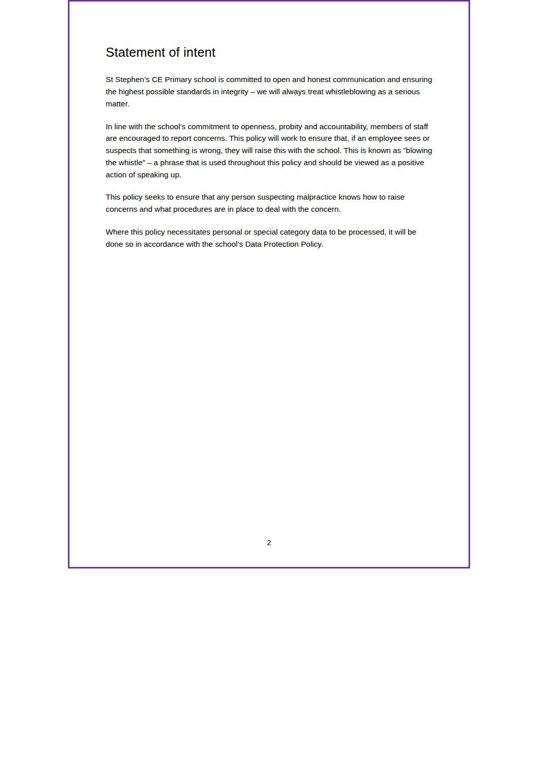Statement of intent
St Stephen’s CE Primary school is committed to open and honest communication and ensuring the highest possible standards in integrity – we will always treat whistleblowing as a serious matter.
In line with the school’s commitment to openness, probity and accountability, members of staff are encouraged to report concerns. This policy will work to ensure that, if an employee sees or suspects that something is wrong, they will raise this with the school. This is known as “blowing the whistle” – a phrase that is used throughout this policy and should be viewed as a positive action of speaking up.
This policy seeks to ensure that any person suspecting malpractice knows how to raise concerns and what procedures are in place to deal with the concern.
Where this policy necessitates personal or special category data to be processed, it will be done so in accordance with the school’s Data Protection Policy.
2